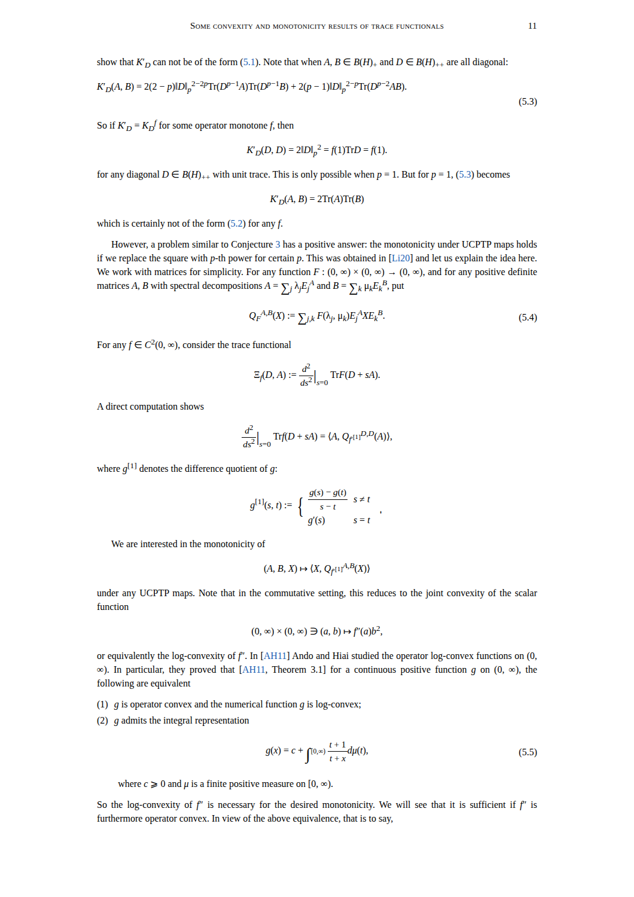Some convexity and monotonicity results of trace functionals 11
show that K′D can not be of the form (5.1). Note that when A, B ∈ B(H)+ and D ∈ B(H)++ are all diagonal:
K′D(A, B) = 2(2 − p)‖D‖p2−2pTr(Dp−1A)Tr(Dp−1B) + 2(p − 1)‖D‖p2−pTr(Dp−2AB). (5.3)
So if K′D = KDf for some operator monotone f, then
K′D(D, D) = 2‖D‖p2 = f(1)TrD = f(1).
for any diagonal D ∈ B(H)++ with unit trace. This is only possible when p = 1. But for p = 1, (5.3) becomes
K′D(A, B) = 2Tr(A)Tr(B)
which is certainly not of the form (5.2) for any f.
However, a problem similar to Conjecture 3 has a positive answer: the monotonicity under UCPTP maps holds if we replace the square with p-th power for certain p. This was obtained in [Li20] and let us explain the idea here. We work with matrices for simplicity. For any function F : (0, ∞) × (0, ∞) → (0, ∞), and for any positive definite matrices A, B with spectral decompositions A = ∑j λjEjA and B = ∑k μkEkB, put
QFA,B(X) := ∑j,k F(λj, μk)EjAXEkB. (5.4)
For any f ∈ C2(0, ∞), consider the trace functional
Ξf(D, A) := d2 ds2|s=0 TrF(D + sA).
A direct computation shows
d2 ds2|s=0 Trf(D + sA) = ⟨A, Qf′[1]D,D(A)⟩,
where g[1] denotes the difference quotient of g:
g[1](s, t) := {
| g ( s ) − g ( t ) s − t | s ≠ t |
| g ′( s ) | s = t |
.
We are interested in the monotonicity of
(A, B, X) ↦ ⟨X, Qf′[1]A,B(X)⟩
under any UCPTP maps. Note that in the commutative setting, this reduces to the joint convexity of the scalar function
(0, ∞) × (0, ∞) ∋ (a, b) ↦ f″(a)b2,
or equivalently the log-convexity of f″. In [AH11] Ando and Hiai studied the operator log-convex functions on (0, ∞). In particular, they proved that [AH11, Theorem 3.1] for a continuous positive function g on (0, ∞), the following are equivalent
(1) g is operator convex and the numerical function g is log-convex;
(2) g admits the integral representation
g(x) = c + ∫[0,∞) t + 1 t + x dμ(t), (5.5)
where c ⩾ 0 and μ is a finite positive measure on [0, ∞).
So the log-convexity of f″ is necessary for the desired monotonicity. We will see that it is sufficient if f″ is furthermore operator convex. In view of the above equivalence, that is to say,